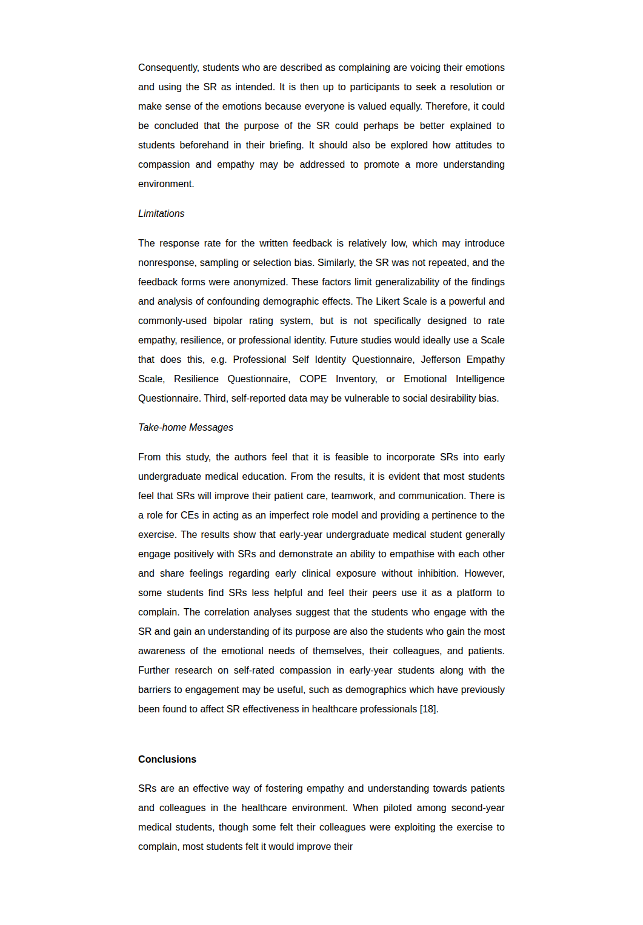Consequently, students who are described as complaining are voicing their emotions and using the SR as intended. It is then up to participants to seek a resolution or make sense of the emotions because everyone is valued equally. Therefore, it could be concluded that the purpose of the SR could perhaps be better explained to students beforehand in their briefing. It should also be explored how attitudes to compassion and empathy may be addressed to promote a more understanding environment.
Limitations
The response rate for the written feedback is relatively low, which may introduce nonresponse, sampling or selection bias. Similarly, the SR was not repeated, and the feedback forms were anonymized. These factors limit generalizability of the findings and analysis of confounding demographic effects. The Likert Scale is a powerful and commonly-used bipolar rating system, but is not specifically designed to rate empathy, resilience, or professional identity. Future studies would ideally use a Scale that does this, e.g. Professional Self Identity Questionnaire, Jefferson Empathy Scale, Resilience Questionnaire, COPE Inventory, or Emotional Intelligence Questionnaire. Third, self-reported data may be vulnerable to social desirability bias.
Take-home Messages
From this study, the authors feel that it is feasible to incorporate SRs into early undergraduate medical education. From the results, it is evident that most students feel that SRs will improve their patient care, teamwork, and communication. There is a role for CEs in acting as an imperfect role model and providing a pertinence to the exercise. The results show that early-year undergraduate medical student generally engage positively with SRs and demonstrate an ability to empathise with each other and share feelings regarding early clinical exposure without inhibition. However, some students find SRs less helpful and feel their peers use it as a platform to complain. The correlation analyses suggest that the students who engage with the SR and gain an understanding of its purpose are also the students who gain the most awareness of the emotional needs of themselves, their colleagues, and patients. Further research on self-rated compassion in early-year students along with the barriers to engagement may be useful, such as demographics which have previously been found to affect SR effectiveness in healthcare professionals [18].
Conclusions
SRs are an effective way of fostering empathy and understanding towards patients and colleagues in the healthcare environment. When piloted among second-year medical students, though some felt their colleagues were exploiting the exercise to complain, most students felt it would improve their